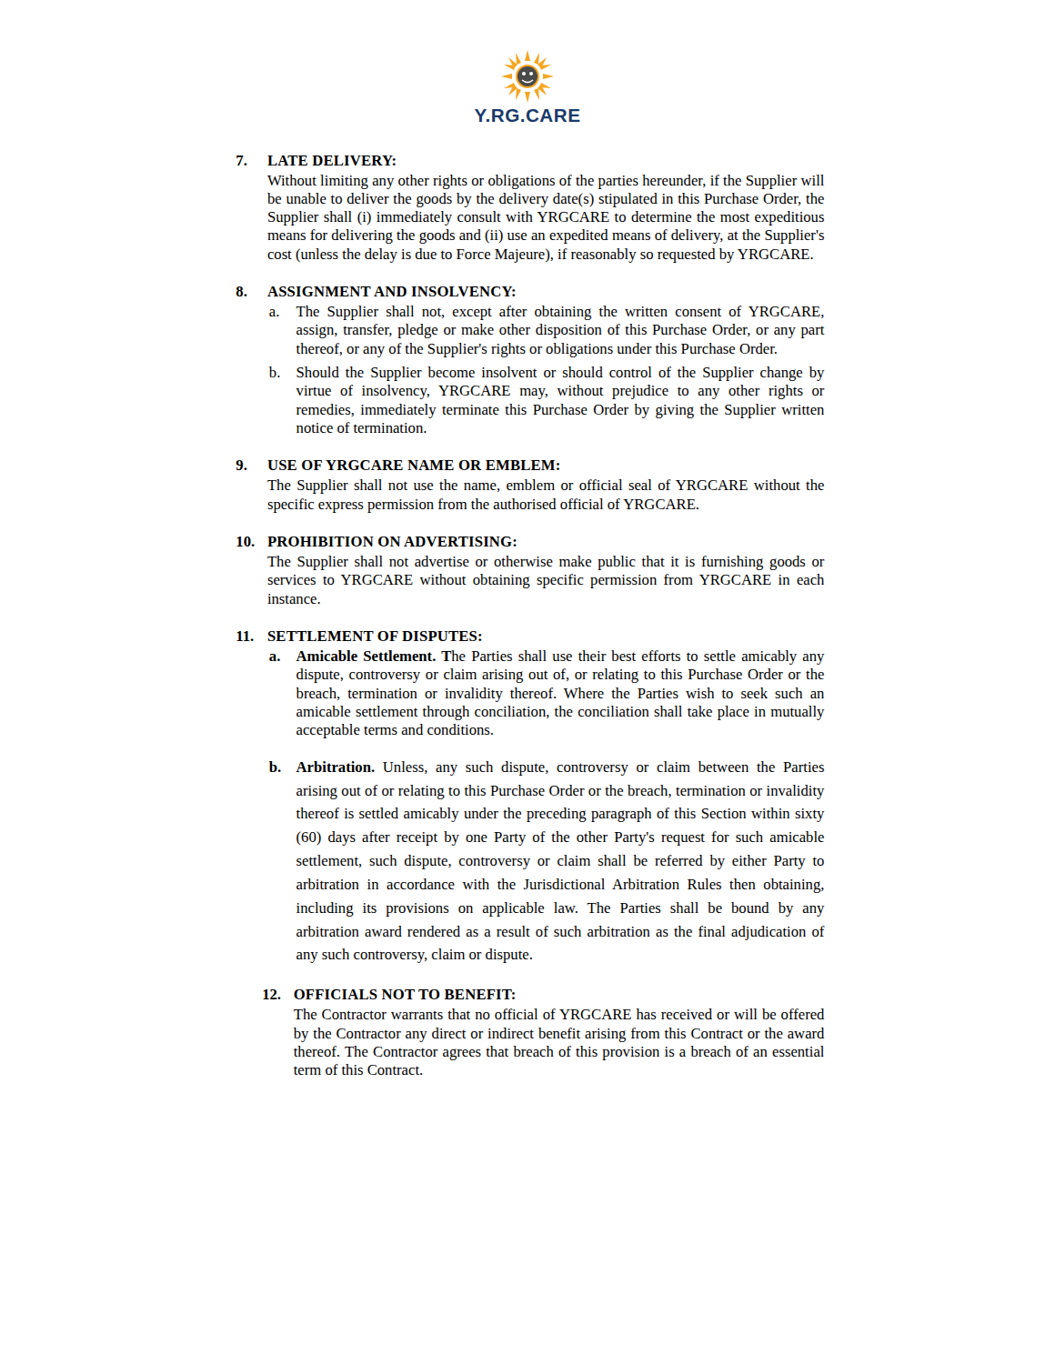Y.RG.CARE
Late Delivery:
Without limiting any other rights or obligations of the parties hereunder, if the Supplier will be unable to deliver the goods by the delivery date(s) stipulated in this Purchase Order, the Supplier shall (i) immediately consult with YRGCARE to determine the most expeditious means for delivering the goods and (ii) use an expedited means of delivery, at the Supplier's cost (unless the delay is due to Force Majeure), if reasonably so requested by YRGCARE.
Assignment and Insolvency:
The Supplier shall not, except after obtaining the written consent of YRGCARE, assign, transfer, pledge or make other disposition of this Purchase Order, or any part thereof, or any of the Supplier's rights or obligations under this Purchase Order.
Should the Supplier become insolvent or should control of the Supplier change by virtue of insolvency, YRGCARE may, without prejudice to any other rights or remedies, immediately terminate this Purchase Order by giving the Supplier written notice of termination.
Use of YRGCARE Name or Emblem:
The Supplier shall not use the name, emblem or official seal of YRGCARE without the specific express permission from the authorised official of YRGCARE.
Prohibition on Advertising:
The Supplier shall not advertise or otherwise make public that it is furnishing goods or services to YRGCARE without obtaining specific permission from YRGCARE in each instance.
Settlement of Disputes:
Amicable Settlement. The Parties shall use their best efforts to settle amicably any dispute, controversy or claim arising out of, or relating to this Purchase Order or the breach, termination or invalidity thereof. Where the Parties wish to seek such an amicable settlement through conciliation, the conciliation shall take place in mutually acceptable terms and conditions.
Arbitration. Unless, any such dispute, controversy or claim between the Parties arising out of or relating to this Purchase Order or the breach, termination or invalidity thereof is settled amicably under the preceding paragraph of this Section within sixty (60) days after receipt by one Party of the other Party's request for such amicable settlement, such dispute, controversy or claim shall be referred by either Party to arbitration in accordance with the Jurisdictional Arbitration Rules then obtaining, including its provisions on applicable law. The Parties shall be bound by any arbitration award rendered as a result of such arbitration as the final adjudication of any such controversy, claim or dispute.
Officials Not to Benefit:
The Contractor warrants that no official of YRGCARE has received or will be offered by the Contractor any direct or indirect benefit arising from this Contract or the award thereof. The Contractor agrees that breach of this provision is a breach of an essential term of this Contract.